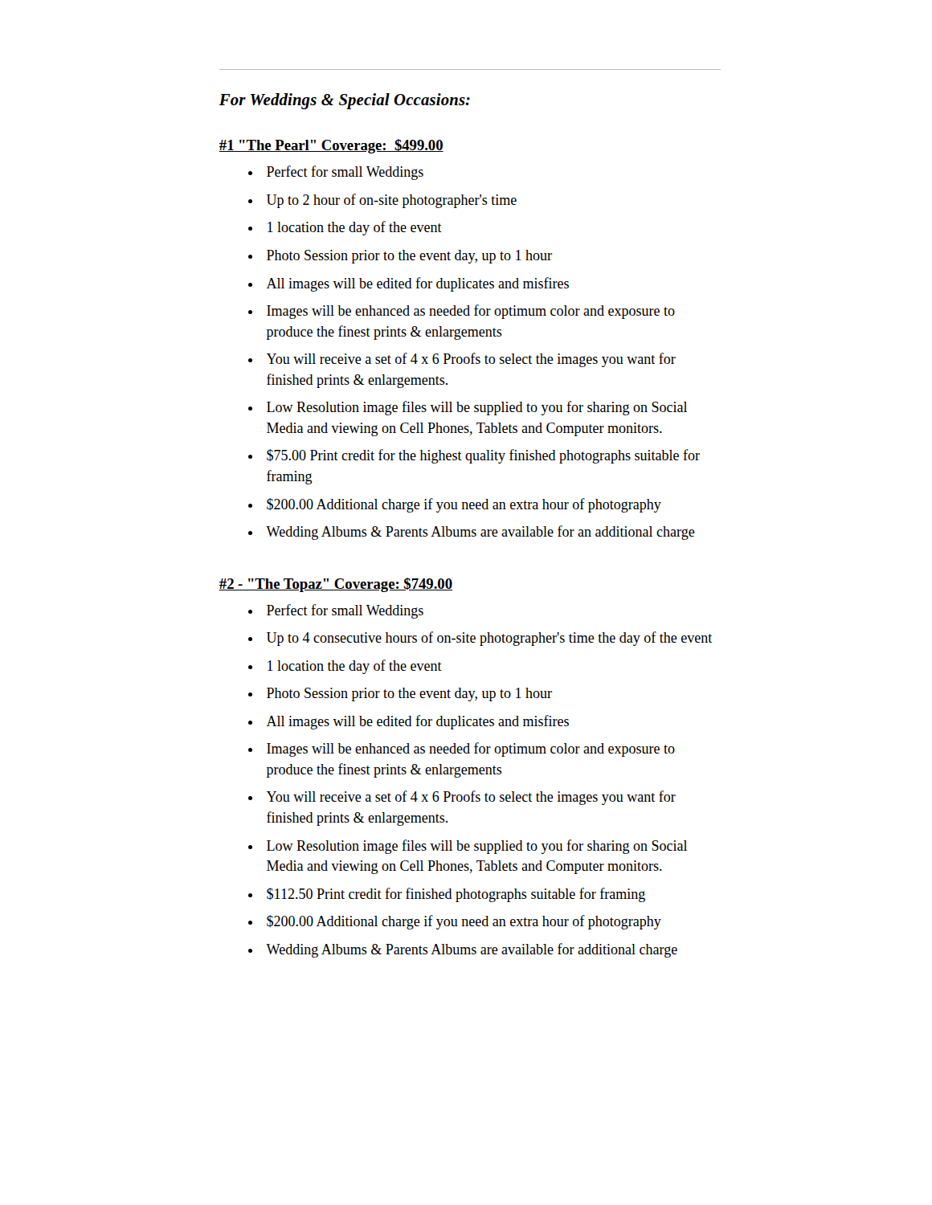For Weddings & Special Occasions:
#1 "The Pearl" Coverage: $499.00
Perfect for small Weddings
Up to 2 hour of on-site photographer's time
1 location the day of the event
Photo Session prior to the event day, up to 1 hour
All images will be edited for duplicates and misfires
Images will be enhanced as needed for optimum color and exposure to produce the finest prints & enlargements
You will receive a set of 4 x 6 Proofs to select the images you want for finished prints & enlargements.
Low Resolution image files will be supplied to you for sharing on Social Media and viewing on Cell Phones, Tablets and Computer monitors.
$75.00 Print credit for the highest quality finished photographs suitable for framing
$200.00 Additional charge if you need an extra hour of photography
Wedding Albums & Parents Albums are available for an additional charge
#2 - "The Topaz" Coverage: $749.00
Perfect for small Weddings
Up to 4 consecutive hours of on-site photographer's time the day of the event
1 location the day of the event
Photo Session prior to the event day, up to 1 hour
All images will be edited for duplicates and misfires
Images will be enhanced as needed for optimum color and exposure to produce the finest prints & enlargements
You will receive a set of 4 x 6 Proofs to select the images you want for finished prints & enlargements.
Low Resolution image files will be supplied to you for sharing on Social Media and viewing on Cell Phones, Tablets and Computer monitors.
$112.50 Print credit for finished photographs suitable for framing
$200.00 Additional charge if you need an extra hour of photography
Wedding Albums & Parents Albums are available for additional charge